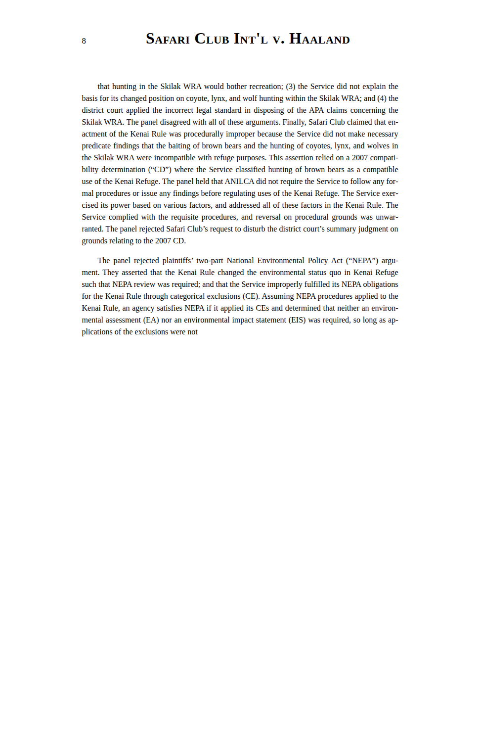8
Safari Club Int'l v. Haaland
that hunting in the Skilak WRA would bother recreation; (3) the Service did not explain the basis for its changed position on coyote, lynx, and wolf hunting within the Skilak WRA; and (4) the district court applied the incorrect legal standard in disposing of the APA claims concerning the Skilak WRA. The panel disagreed with all of these arguments. Finally, Safari Club claimed that enactment of the Kenai Rule was procedurally improper because the Service did not make necessary predicate findings that the baiting of brown bears and the hunting of coyotes, lynx, and wolves in the Skilak WRA were incompatible with refuge purposes. This assertion relied on a 2007 compatibility determination (“CD”) where the Service classified hunting of brown bears as a compatible use of the Kenai Refuge. The panel held that ANILCA did not require the Service to follow any formal procedures or issue any findings before regulating uses of the Kenai Refuge. The Service exercised its power based on various factors, and addressed all of these factors in the Kenai Rule. The Service complied with the requisite procedures, and reversal on procedural grounds was unwarranted. The panel rejected Safari Club’s request to disturb the district court’s summary judgment on grounds relating to the 2007 CD.
The panel rejected plaintiffs’ two-part National Environmental Policy Act (“NEPA”) argument. They asserted that the Kenai Rule changed the environmental status quo in Kenai Refuge such that NEPA review was required; and that the Service improperly fulfilled its NEPA obligations for the Kenai Rule through categorical exclusions (CE). Assuming NEPA procedures applied to the Kenai Rule, an agency satisfies NEPA if it applied its CEs and determined that neither an environmental assessment (EA) nor an environmental impact statement (EIS) was required, so long as applications of the exclusions were not